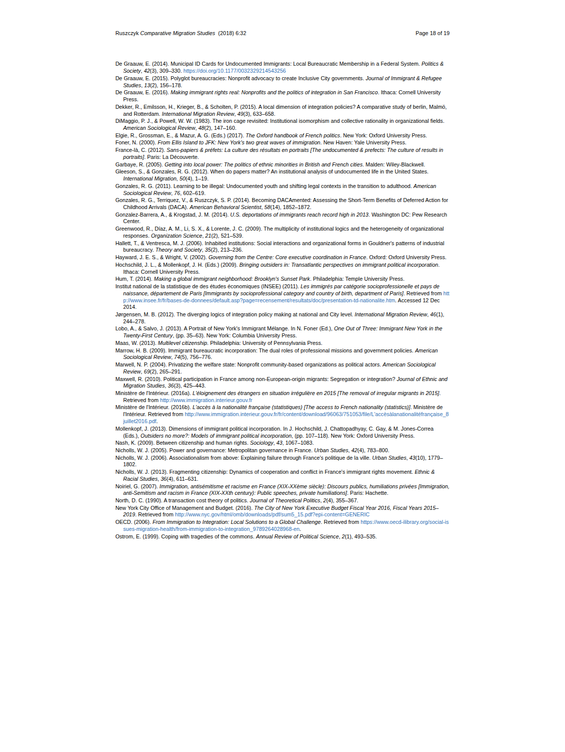Ruszczyk Comparative Migration Studies (2018) 6:32
Page 18 of 19
De Graauw, E. (2014). Municipal ID Cards for Undocumented Immigrants: Local Bureaucratic Membership in a Federal System. Politics & Society, 42(3), 309–330. https://doi.org/10.1177/0032329214543256
De Graauw, E. (2015). Polyglot bureaucracies: Nonprofit advocacy to create Inclusive City governments. Journal of Immigrant & Refugee Studies, 13(2), 156–178.
De Graauw, E. (2016). Making immigrant rights real: Nonprofits and the politics of integration in San Francisco. Ithaca: Cornell University Press.
Dekker, R., Emilsson, H., Krieger, B., & Scholten, P. (2015). A local dimension of integration policies? A comparative study of berlin, Malmö, and Rotterdam. International Migration Review, 49(3), 633–658.
DiMaggio, P. J., & Powell, W. W. (1983). The iron cage revisited: Institutional isomorphism and collective rationality in organizational fields. American Sociological Review, 48(2), 147–160.
Elgie, R., Grossman, E., & Mazur, A. G. (Eds.) (2017). The Oxford handbook of French politics. New York: Oxford University Press.
Foner, N. (2000). From Ellis Island to JFK: New York's two great waves of immigration. New Haven: Yale University Press.
France-là, C. (2012). Sans-papiers & préfets: La culture des résultats en portraits [The undocumented & prefects: The culture of results in portraits]. Paris: La Découverte.
Garbaye, R. (2005). Getting into local power: The politics of ethnic minorities in British and French cities. Malden: Wiley-Blackwell.
Gleeson, S., & Gonzales, R. G. (2012). When do papers matter? An institutional analysis of undocumented life in the United States. International Migration, 50(4), 1–19.
Gonzales, R. G. (2011). Learning to be illegal: Undocumented youth and shifting legal contexts in the transition to adulthood. American Sociological Review, 76, 602–619.
Gonzales, R. G., Terriquez, V., & Ruszczyk, S. P. (2014). Becoming DACAmented: Assessing the Short-Term Benefits of Deferred Action for Childhood Arrivals (DACA). American Behavioral Scientist, 58(14), 1852–1872.
Gonzalez-Barrera, A., & Krogstad, J. M. (2014). U.S. deportations of immigrants reach record high in 2013. Washington DC: Pew Research Center.
Greenwood, R., Díaz, A. M., Li, S. X., & Lorente, J. C. (2009). The multiplicity of institutional logics and the heterogeneity of organizational responses. Organization Science, 21(2), 521–539.
Hallett, T., & Ventresca, M. J. (2006). Inhabited institutions: Social interactions and organizational forms in Gouldner's patterns of industrial bureaucracy. Theory and Society, 35(2), 213–236.
Hayward, J. E. S., & Wright, V. (2002). Governing from the Centre: Core executive coordination in France. Oxford: Oxford University Press.
Hochschild, J. L., & Mollenkopf, J. H. (Eds.) (2009). Bringing outsiders in: Transatlantic perspectives on immigrant political incorporation. Ithaca: Cornell University Press.
Hum, T. (2014). Making a global immigrant neighborhood: Brooklyn's Sunset Park. Philadelphia: Temple University Press.
Institut national de la statistique de des études économiques (INSEE) (2011). Les immigrés par catégorie socioprofessionelle et pays de naissance, département de Paris [Immigrants by socioprofessional category and country of birth, department of Paris]. Retrieved from http://www.insee.fr/fr/bases-de-donnees/default.asp?page=recensement/resultats/doc/presentation-td-nationalite.htm. Accessed 12 Dec 2014.
Jørgensen, M. B. (2012). The diverging logics of integration policy making at national and City level. International Migration Review, 46(1), 244–278.
Lobo, A., & Salvo, J. (2013). A Portrait of New York's Immigrant Mélange. In N. Foner (Ed.), One Out of Three: Immigrant New York in the Twenty-First Century, (pp. 35–63). New York: Columbia University Press.
Maas, W. (2013). Multilevel citizenship. Philadelphia: University of Pennsylvania Press.
Marrow, H. B. (2009). Immigrant bureaucratic incorporation: The dual roles of professional missions and government policies. American Sociological Review, 74(5), 756–776.
Marwell, N. P. (2004). Privatizing the welfare state: Nonprofit community-based organizations as political actors. American Sociological Review, 69(2), 265–291.
Maxwell, R. (2010). Political participation in France among non-European-origin migrants: Segregation or integration? Journal of Ethnic and Migration Studies, 36(3), 425–443.
Ministère de l'Intérieur. (2016a). L'éloignement des étrangers en situation irrégulière en 2015 [The removal of irregular migrants in 2015]. Retrieved from http://www.immigration.interieur.gouv.fr
Ministère de l'Intérieur. (2016b). L'accès à la nationalité française (statistiques) [The access to French nationality (statistics)]. Ministère de l'Intérieur. Retrieved from http://www.immigration.interieur.gouv.fr/fr/content/download/96063/751053/file/L'accèsàlanationalitéfrançaise_8juillet2016.pdf.
Mollenkopf, J. (2013). Dimensions of immigrant political incorporation. In J. Hochschild, J. Chattopadhyay, C. Gay, & M. Jones-Correa (Eds.), Outsiders no more?: Models of immigrant political incorporation, (pp. 107–118). New York: Oxford University Press.
Nash, K. (2009). Between citizenship and human rights. Sociology, 43, 1067–1083.
Nicholls, W. J. (2005). Power and governance: Metropolitan governance in France. Urban Studies, 42(4), 783–800.
Nicholls, W. J. (2006). Associationalism from above: Explaining failure through France's politique de la ville. Urban Studies, 43(10), 1779–1802.
Nicholls, W. J. (2013). Fragmenting citizenship: Dynamics of cooperation and conflict in France's immigrant rights movement. Ethnic & Racial Studies, 36(4), 611–631.
Noiriel, G. (2007). Immigration, antisémitisme et racisme en France (XIX-XXème siècle): Discours publics, humiliations privées [Immigration, anti-Semitism and racism in France (XIX-XXth century): Public speeches, private humiliations]. Paris: Hachette.
North, D. C. (1990). A transaction cost theory of politics. Journal of Theoretical Politics, 2(4), 355–367.
New York City Office of Management and Budget. (2016). The City of New York Executive Budget Fiscal Year 2016, Fiscal Years 2015–2019. Retrieved from http://www.nyc.gov/html/omb/downloads/pdf/sum5_15.pdf?epi-content=GENERIC
OECD. (2006). From Immigration to Integration: Local Solutions to a Global Challenge. Retrieved from https://www.oecd-ilibrary.org/social-issues-migration-health/from-immigration-to-integration_9789264028968-en.
Ostrom, E. (1999). Coping with tragedies of the commons. Annual Review of Political Science, 2(1), 493–535.